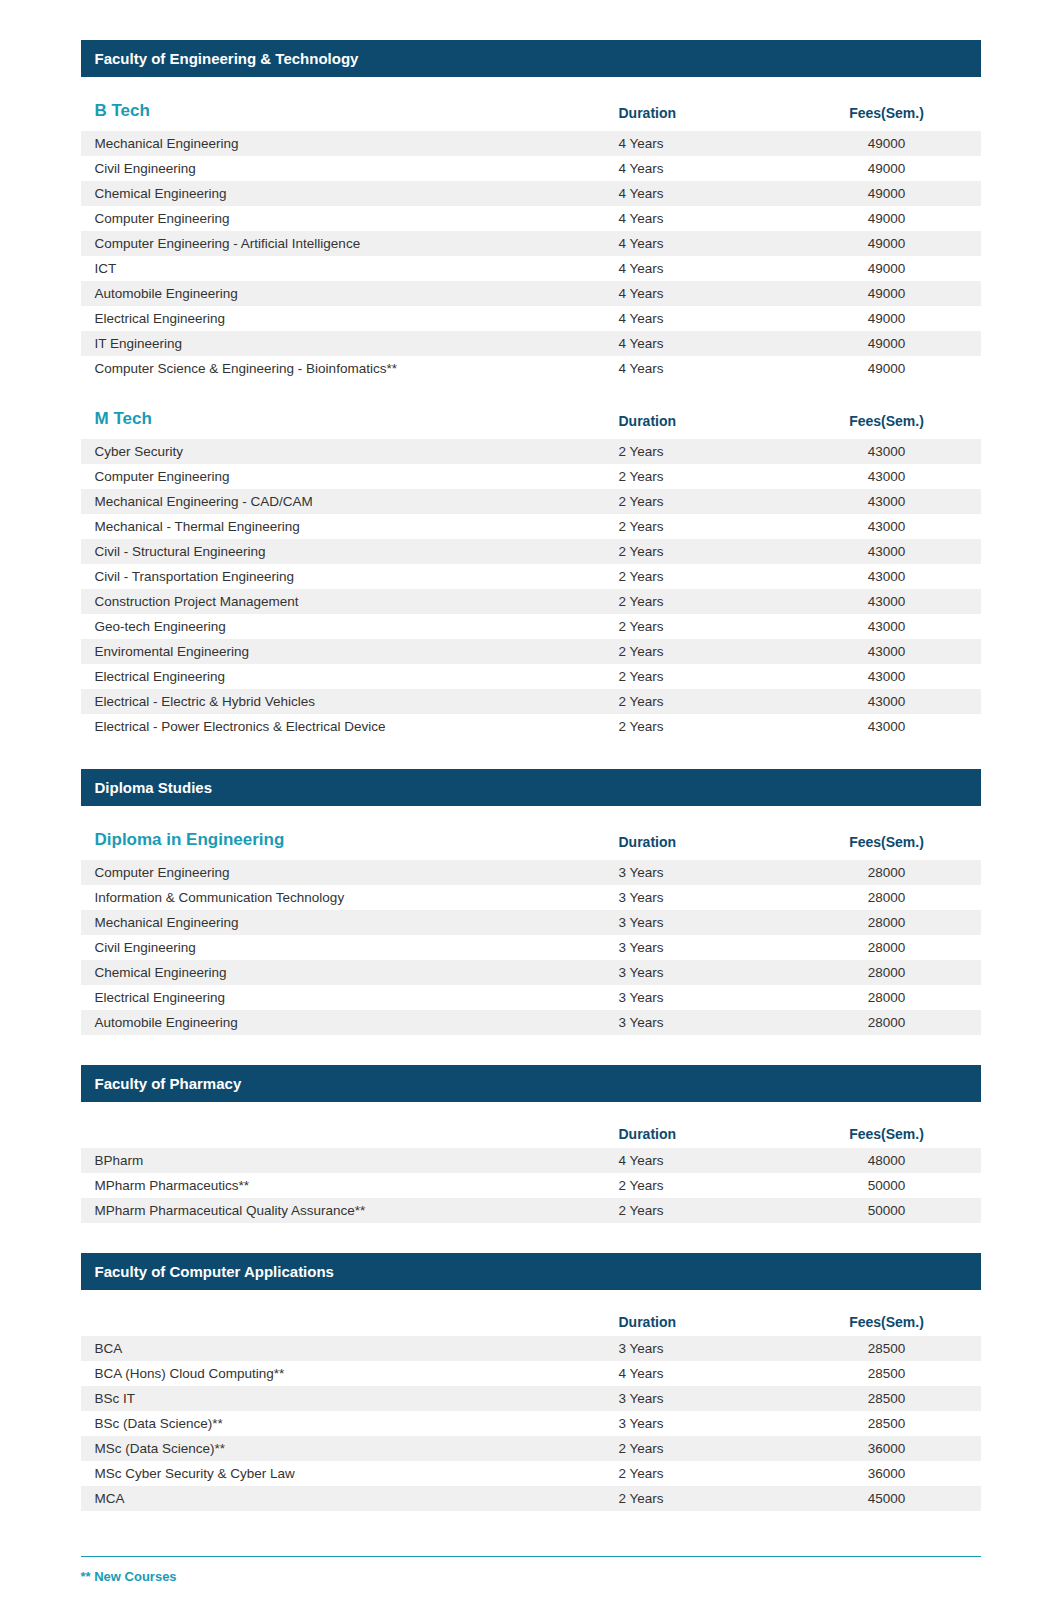Faculty of Engineering & Technology
| B Tech | Duration | Fees(Sem.) |
| --- | --- | --- |
| Mechanical Engineering | 4 Years | 49000 |
| Civil Engineering | 4 Years | 49000 |
| Chemical Engineering | 4 Years | 49000 |
| Computer Engineering | 4 Years | 49000 |
| Computer Engineering - Artificial Intelligence | 4 Years | 49000 |
| ICT | 4 Years | 49000 |
| Automobile Engineering | 4 Years | 49000 |
| Electrical Engineering | 4 Years | 49000 |
| IT Engineering | 4 Years | 49000 |
| Computer Science & Engineering - Bioinfomatics** | 4 Years | 49000 |
| M Tech | Duration | Fees(Sem.) |
| --- | --- | --- |
| Cyber Security | 2 Years | 43000 |
| Computer Engineering | 2 Years | 43000 |
| Mechanical Engineering - CAD/CAM | 2 Years | 43000 |
| Mechanical - Thermal Engineering | 2 Years | 43000 |
| Civil - Structural Engineering | 2 Years | 43000 |
| Civil - Transportation Engineering | 2 Years | 43000 |
| Construction Project Management | 2 Years | 43000 |
| Geo-tech Engineering | 2 Years | 43000 |
| Enviromental Engineering | 2 Years | 43000 |
| Electrical Engineering | 2 Years | 43000 |
| Electrical - Electric & Hybrid Vehicles | 2 Years | 43000 |
| Electrical - Power Electronics & Electrical Device | 2 Years | 43000 |
Diploma Studies
| Diploma in Engineering | Duration | Fees(Sem.) |
| --- | --- | --- |
| Computer Engineering | 3 Years | 28000 |
| Information & Communication Technology | 3 Years | 28000 |
| Mechanical Engineering | 3 Years | 28000 |
| Civil Engineering | 3 Years | 28000 |
| Chemical Engineering | 3 Years | 28000 |
| Electrical Engineering | 3 Years | 28000 |
| Automobile Engineering | 3 Years | 28000 |
Faculty of Pharmacy
| | Duration | Fees(Sem.) |
| --- | --- | --- |
| BPharm | 4 Years | 48000 |
| MPharm Pharmaceutics** | 2 Years | 50000 |
| MPharm Pharmaceutical Quality Assurance** | 2 Years | 50000 |
Faculty of Computer Applications
| | Duration | Fees(Sem.) |
| --- | --- | --- |
| BCA | 3 Years | 28500 |
| BCA (Hons) Cloud Computing** | 4 Years | 28500 |
| BSc IT | 3 Years | 28500 |
| BSc (Data Science)** | 3 Years | 28500 |
| MSc (Data Science)** | 2 Years | 36000 |
| MSc Cyber Security & Cyber Law | 2 Years | 36000 |
| MCA | 2 Years | 45000 |
** New Courses